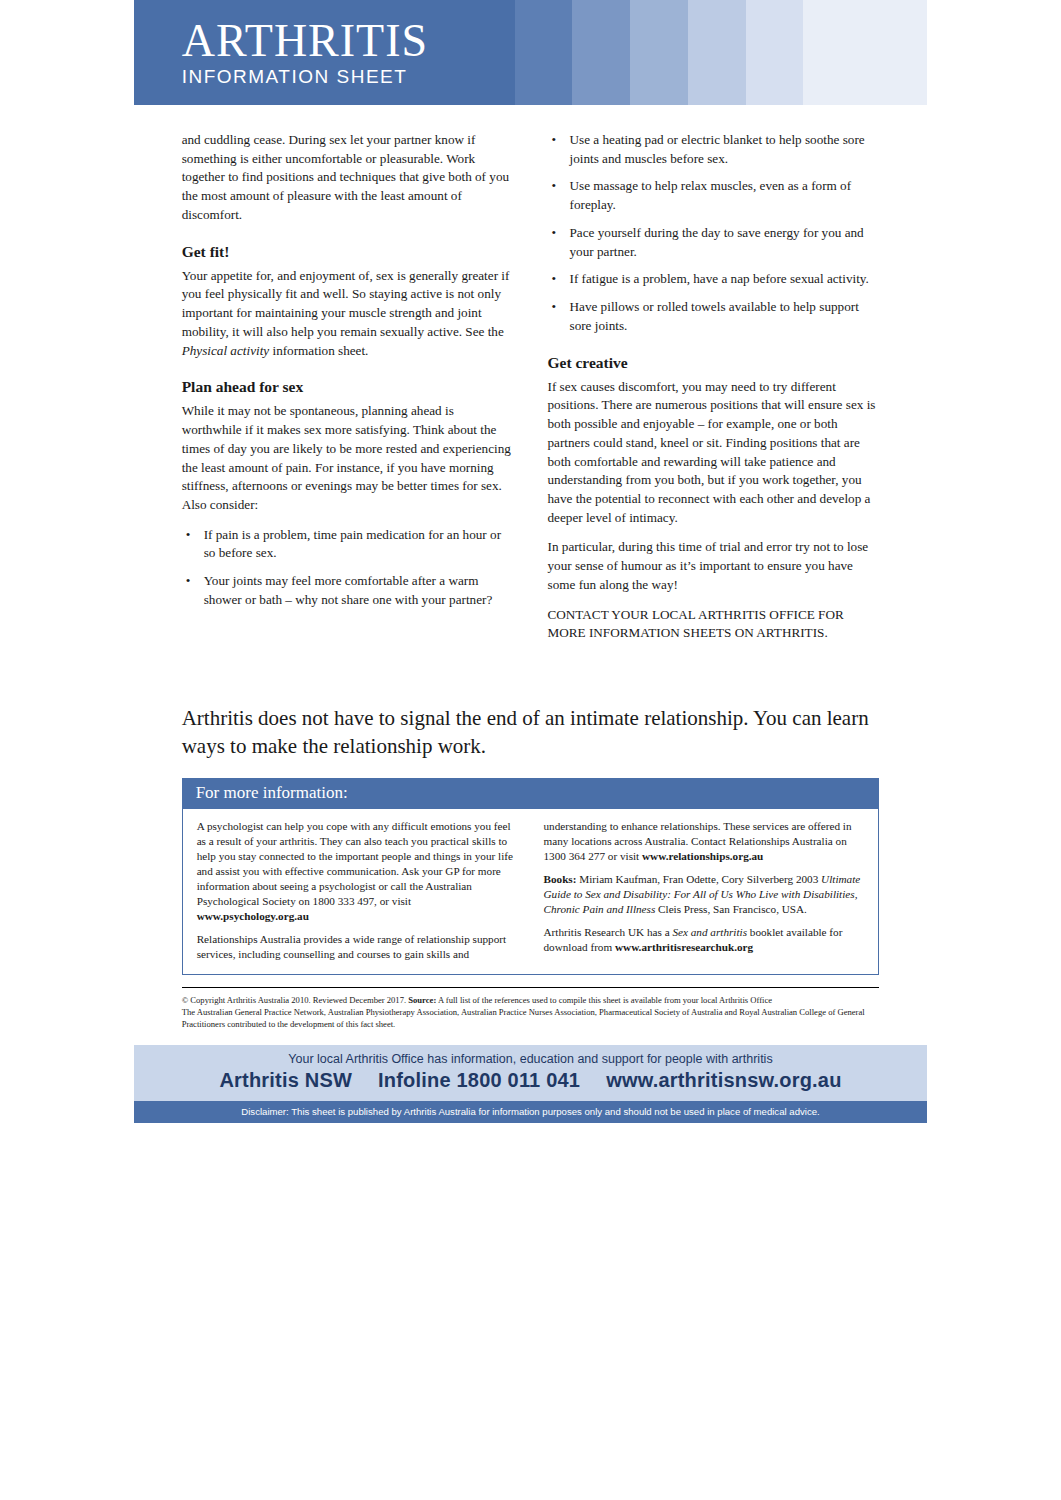ARTHRITIS
INFORMATION SHEET
and cuddling cease. During sex let your partner know if something is either uncomfortable or pleasurable. Work together to find positions and techniques that give both of you the most amount of pleasure with the least amount of discomfort.
Get fit!
Your appetite for, and enjoyment of, sex is generally greater if you feel physically fit and well. So staying active is not only important for maintaining your muscle strength and joint mobility, it will also help you remain sexually active. See the Physical activity information sheet.
Plan ahead for sex
While it may not be spontaneous, planning ahead is worthwhile if it makes sex more satisfying. Think about the times of day you are likely to be more rested and experiencing the least amount of pain. For instance, if you have morning stiffness, afternoons or evenings may be better times for sex. Also consider:
If pain is a problem, time pain medication for an hour or so before sex.
Your joints may feel more comfortable after a warm shower or bath – why not share one with your partner?
Use a heating pad or electric blanket to help soothe sore joints and muscles before sex.
Use massage to help relax muscles, even as a form of foreplay.
Pace yourself during the day to save energy for you and your partner.
If fatigue is a problem, have a nap before sexual activity.
Have pillows or rolled towels available to help support sore joints.
Get creative
If sex causes discomfort, you may need to try different positions. There are numerous positions that will ensure sex is both possible and enjoyable – for example, one or both partners could stand, kneel or sit. Finding positions that are both comfortable and rewarding will take patience and understanding from you both, but if you work together, you have the potential to reconnect with each other and develop a deeper level of intimacy.
In particular, during this time of trial and error try not to lose your sense of humour as it’s important to ensure you have some fun along the way!
CONTACT YOUR LOCAL ARTHRITIS OFFICE FOR MORE INFORMATION SHEETS ON ARTHRITIS.
Arthritis does not have to signal the end of an intimate relationship. You can learn ways to make the relationship work.
For more information:
A psychologist can help you cope with any difficult emotions you feel as a result of your arthritis. They can also teach you practical skills to help you stay connected to the important people and things in your life and assist you with effective communication. Ask your GP for more information about seeing a psychologist or call the Australian Psychological Society on 1800 333 497, or visit www.psychology.org.au
Relationships Australia provides a wide range of relationship support services, including counselling and courses to gain skills and understanding to enhance relationships. These services are offered in many locations across Australia. Contact Relationships Australia on 1300 364 277 or visit www.relationships.org.au
Books: Miriam Kaufman, Fran Odette, Cory Silverberg 2003 Ultimate Guide to Sex and Disability: For All of Us Who Live with Disabilities, Chronic Pain and Illness Cleis Press, San Francisco, USA.
Arthritis Research UK has a Sex and arthritis booklet available for download from www.arthritisresearchuk.org
© Copyright Arthritis Australia 2010. Reviewed December 2017. Source: A full list of the references used to compile this sheet is available from your local Arthritis Office
The Australian General Practice Network, Australian Physiotherapy Association, Australian Practice Nurses Association, Pharmaceutical Society of Australia and Royal Australian College of General Practitioners contributed to the development of this fact sheet.
Your local Arthritis Office has information, education and support for people with arthritis
Arthritis NSW Infoline 1800 011 041 www.arthritisnsw.org.au
Disclaimer: This sheet is published by Arthritis Australia for information purposes only and should not be used in place of medical advice.